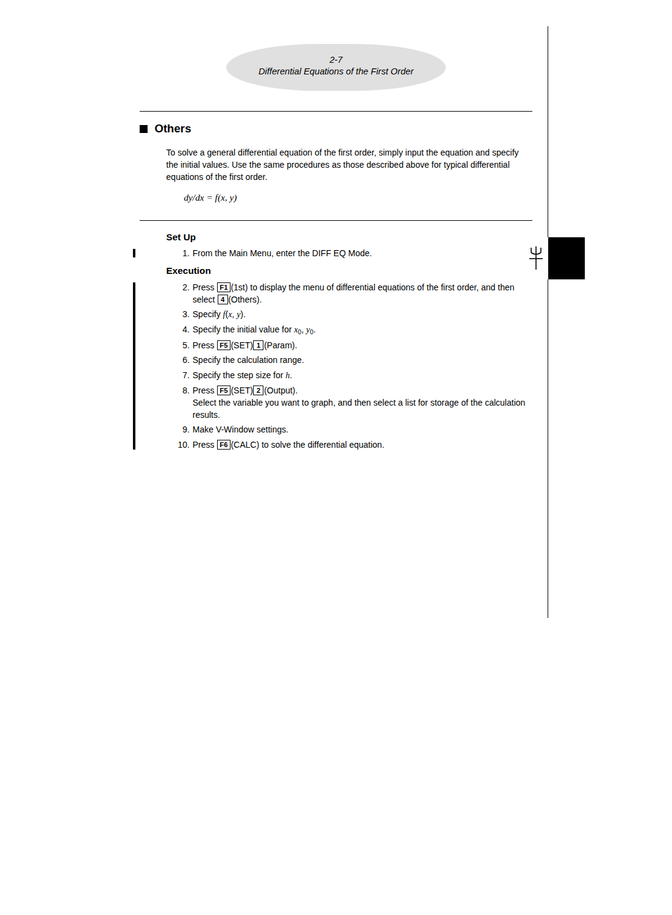2-7
Differential Equations of the First Order
Others
To solve a general differential equation of the first order, simply input the equation and specify the initial values. Use the same procedures as those described above for typical differential equations of the first order.
dy/dx = f(x, y)
Set Up
1. From the Main Menu, enter the DIFF EQ Mode.
Execution
2. Press F1(1st) to display the menu of differential equations of the first order, and then select 4(Others).
3. Specify f(x, y).
4. Specify the initial value for x0, y0.
5. Press F5(SET)1(Param).
6. Specify the calculation range.
7. Specify the step size for h.
8. Press F5(SET)2(Output).
Select the variable you want to graph, and then select a list for storage of the calculation results.
9. Make V-Window settings.
10. Press F6(CALC) to solve the differential equation.